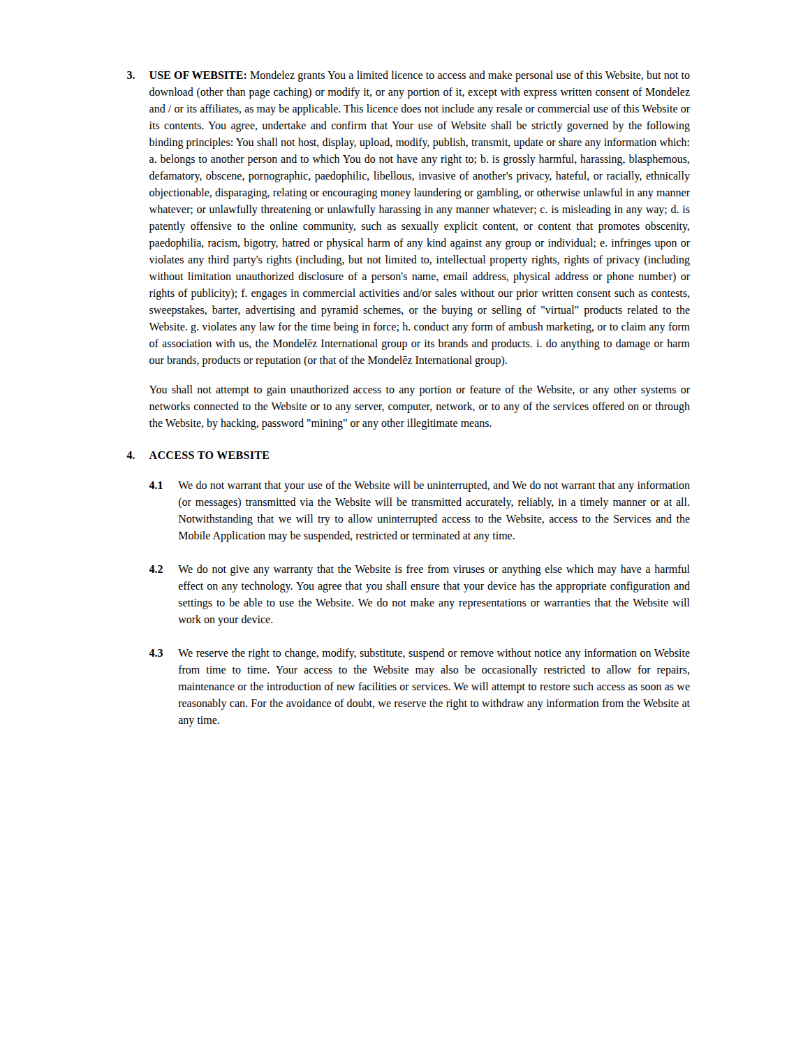USE OF WEBSITE: Mondelez grants You a limited licence to access and make personal use of this Website, but not to download (other than page caching) or modify it, or any portion of it, except with express written consent of Mondelez and / or its affiliates, as may be applicable. This licence does not include any resale or commercial use of this Website or its contents. You agree, undertake and confirm that Your use of Website shall be strictly governed by the following binding principles: You shall not host, display, upload, modify, publish, transmit, update or share any information which: a. belongs to another person and to which You do not have any right to; b. is grossly harmful, harassing, blasphemous, defamatory, obscene, pornographic, paedophilic, libellous, invasive of another's privacy, hateful, or racially, ethnically objectionable, disparaging, relating or encouraging money laundering or gambling, or otherwise unlawful in any manner whatever; or unlawfully threatening or unlawfully harassing in any manner whatever; c. is misleading in any way; d. is patently offensive to the online community, such as sexually explicit content, or content that promotes obscenity, paedophilia, racism, bigotry, hatred or physical harm of any kind against any group or individual; e. infringes upon or violates any third party's rights (including, but not limited to, intellectual property rights, rights of privacy (including without limitation unauthorized disclosure of a person's name, email address, physical address or phone number) or rights of publicity); f. engages in commercial activities and/or sales without our prior written consent such as contests, sweepstakes, barter, advertising and pyramid schemes, or the buying or selling of "virtual" products related to the Website. g. violates any law for the time being in force; h. conduct any form of ambush marketing, or to claim any form of association with us, the Mondelēz International group or its brands and products. i. do anything to damage or harm our brands, products or reputation (or that of the Mondelēz International group).
You shall not attempt to gain unauthorized access to any portion or feature of the Website, or any other systems or networks connected to the Website or to any server, computer, network, or to any of the services offered on or through the Website, by hacking, password "mining" or any other illegitimate means.
ACCESS TO WEBSITE
We do not warrant that your use of the Website will be uninterrupted, and We do not warrant that any information (or messages) transmitted via the Website will be transmitted accurately, reliably, in a timely manner or at all. Notwithstanding that we will try to allow uninterrupted access to the Website, access to the Services and the Mobile Application may be suspended, restricted or terminated at any time.
We do not give any warranty that the Website is free from viruses or anything else which may have a harmful effect on any technology. You agree that you shall ensure that your device has the appropriate configuration and settings to be able to use the Website. We do not make any representations or warranties that the Website will work on your device.
We reserve the right to change, modify, substitute, suspend or remove without notice any information on Website from time to time. Your access to the Website may also be occasionally restricted to allow for repairs, maintenance or the introduction of new facilities or services. We will attempt to restore such access as soon as we reasonably can. For the avoidance of doubt, we reserve the right to withdraw any information from the Website at any time.